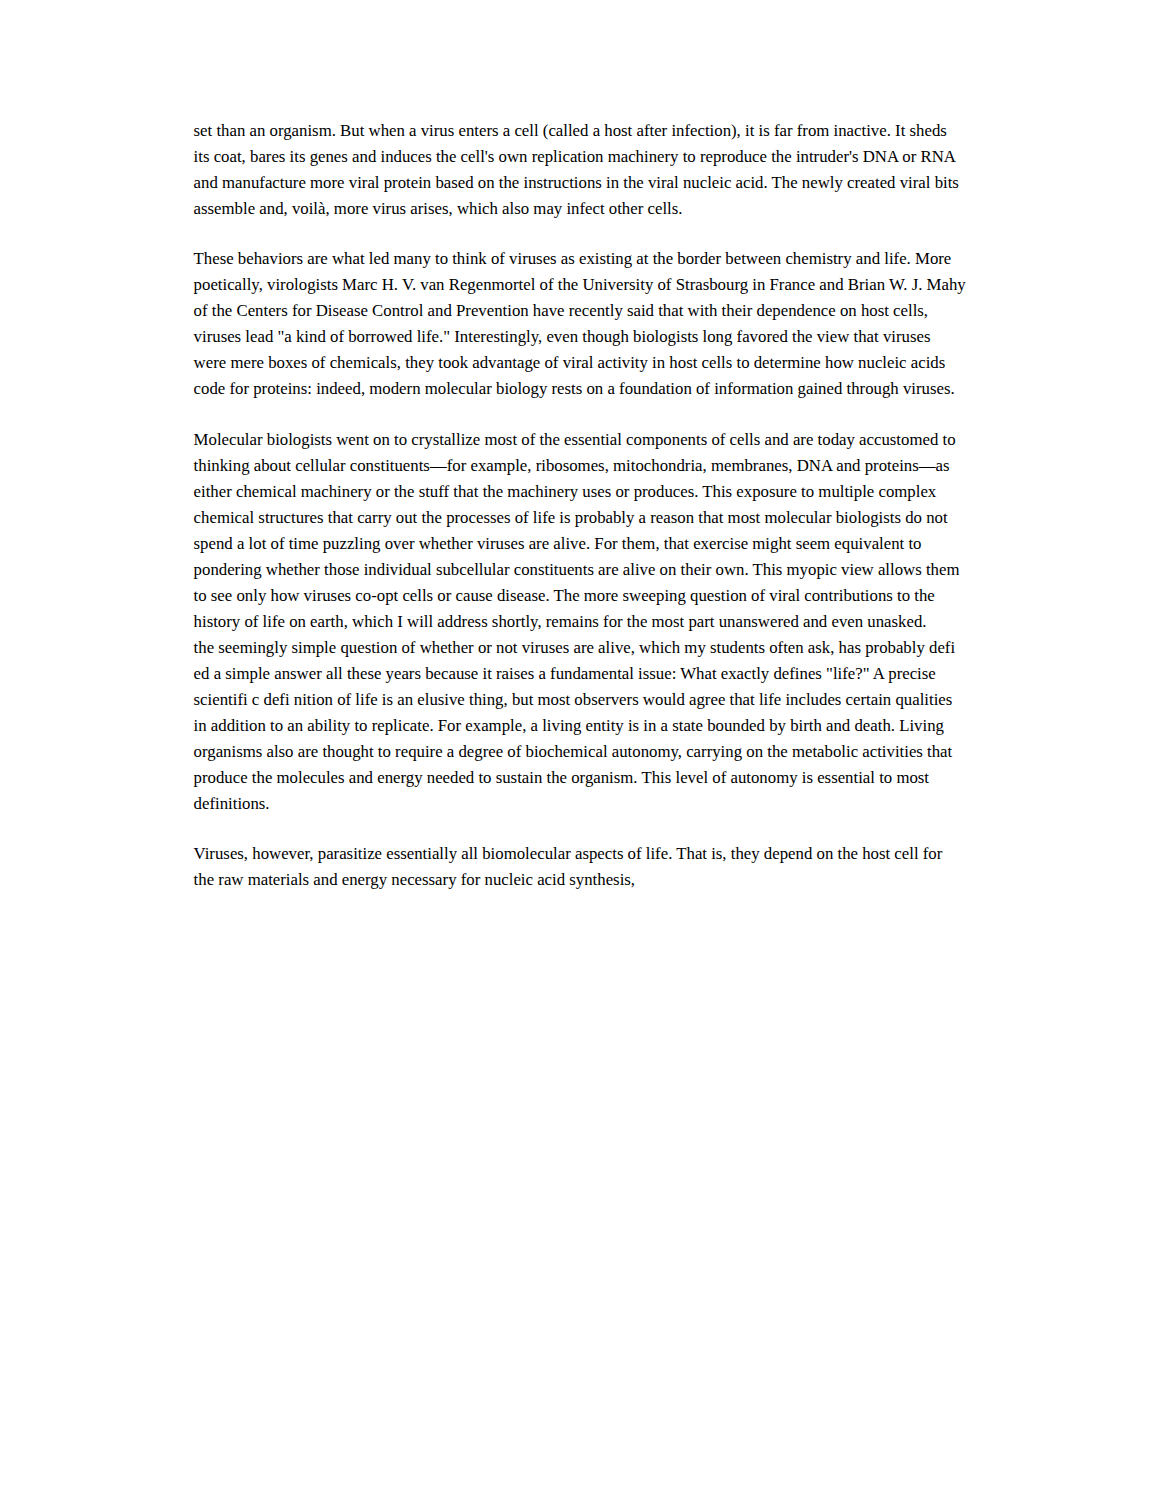set than an organism. But when a virus enters a cell (called a host after infection), it is far from inactive. It sheds its coat, bares its genes and induces the cell's own replication machinery to reproduce the intruder's DNA or RNA and manufacture more viral protein based on the instructions in the viral nucleic acid. The newly created viral bits assemble and, voilà, more virus arises, which also may infect other cells.
These behaviors are what led many to think of viruses as existing at the border between chemistry and life. More poetically, virologists Marc H. V. van Regenmortel of the University of Strasbourg in France and Brian W. J. Mahy of the Centers for Disease Control and Prevention have recently said that with their dependence on host cells, viruses lead "a kind of borrowed life." Interestingly, even though biologists long favored the view that viruses were mere boxes of chemicals, they took advantage of viral activity in host cells to determine how nucleic acids code for proteins: indeed, modern molecular biology rests on a foundation of information gained through viruses.
Molecular biologists went on to crystallize most of the essential components of cells and are today accustomed to thinking about cellular constituents—for example, ribosomes, mitochondria, membranes, DNA and proteins—as either chemical machinery or the stuff that the machinery uses or produces. This exposure to multiple complex chemical structures that carry out the processes of life is probably a reason that most molecular biologists do not spend a lot of time puzzling over whether viruses are alive. For them, that exercise might seem equivalent to pondering whether those individual subcellular constituents are alive on their own. This myopic view allows them to see only how viruses co-opt cells or cause disease. The more sweeping question of viral contributions to the history of life on earth, which I will address shortly, remains for the most part unanswered and even unasked.
the seemingly simple question of whether or not viruses are alive, which my students often ask, has probably defi ed a simple answer all these years because it raises a fundamental issue: What exactly defines "life?" A precise scientifi c defi nition of life is an elusive thing, but most observers would agree that life includes certain qualities in addition to an ability to replicate. For example, a living entity is in a state bounded by birth and death. Living organisms also are thought to require a degree of biochemical autonomy, carrying on the metabolic activities that produce the molecules and energy needed to sustain the organism. This level of autonomy is essential to most definitions.
Viruses, however, parasitize essentially all biomolecular aspects of life. That is, they depend on the host cell for the raw materials and energy necessary for nucleic acid synthesis,